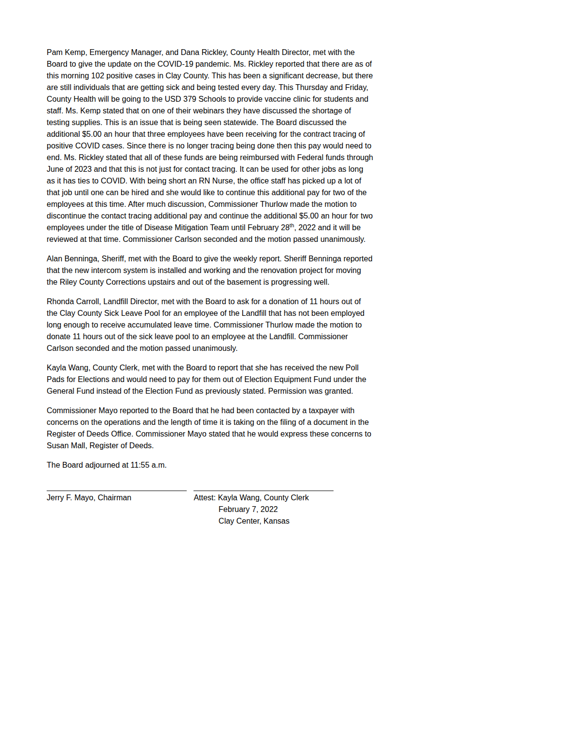Pam Kemp, Emergency Manager, and Dana Rickley, County Health Director, met with the Board to give the update on the COVID-19 pandemic. Ms. Rickley reported that there are as of this morning 102 positive cases in Clay County. This has been a significant decrease, but there are still individuals that are getting sick and being tested every day. This Thursday and Friday, County Health will be going to the USD 379 Schools to provide vaccine clinic for students and staff. Ms. Kemp stated that on one of their webinars they have discussed the shortage of testing supplies. This is an issue that is being seen statewide. The Board discussed the additional $5.00 an hour that three employees have been receiving for the contract tracing of positive COVID cases. Since there is no longer tracing being done then this pay would need to end. Ms. Rickley stated that all of these funds are being reimbursed with Federal funds through June of 2023 and that this is not just for contact tracing. It can be used for other jobs as long as it has ties to COVID. With being short an RN Nurse, the office staff has picked up a lot of that job until one can be hired and she would like to continue this additional pay for two of the employees at this time. After much discussion, Commissioner Thurlow made the motion to discontinue the contact tracing additional pay and continue the additional $5.00 an hour for two employees under the title of Disease Mitigation Team until February 28th, 2022 and it will be reviewed at that time. Commissioner Carlson seconded and the motion passed unanimously.
Alan Benninga, Sheriff, met with the Board to give the weekly report. Sheriff Benninga reported that the new intercom system is installed and working and the renovation project for moving the Riley County Corrections upstairs and out of the basement is progressing well.
Rhonda Carroll, Landfill Director, met with the Board to ask for a donation of 11 hours out of the Clay County Sick Leave Pool for an employee of the Landfill that has not been employed long enough to receive accumulated leave time. Commissioner Thurlow made the motion to donate 11 hours out of the sick leave pool to an employee at the Landfill. Commissioner Carlson seconded and the motion passed unanimously.
Kayla Wang, County Clerk, met with the Board to report that she has received the new Poll Pads for Elections and would need to pay for them out of Election Equipment Fund under the General Fund instead of the Election Fund as previously stated. Permission was granted.
Commissioner Mayo reported to the Board that he had been contacted by a taxpayer with concerns on the operations and the length of time it is taking on the filing of a document in the Register of Deeds Office. Commissioner Mayo stated that he would express these concerns to Susan Mall, Register of Deeds.
The Board adjourned at 11:55 a.m.
| Jerry F. Mayo, Chairman | Attest: Kayla Wang, County Clerk February 7, 2022 Clay Center, Kansas |